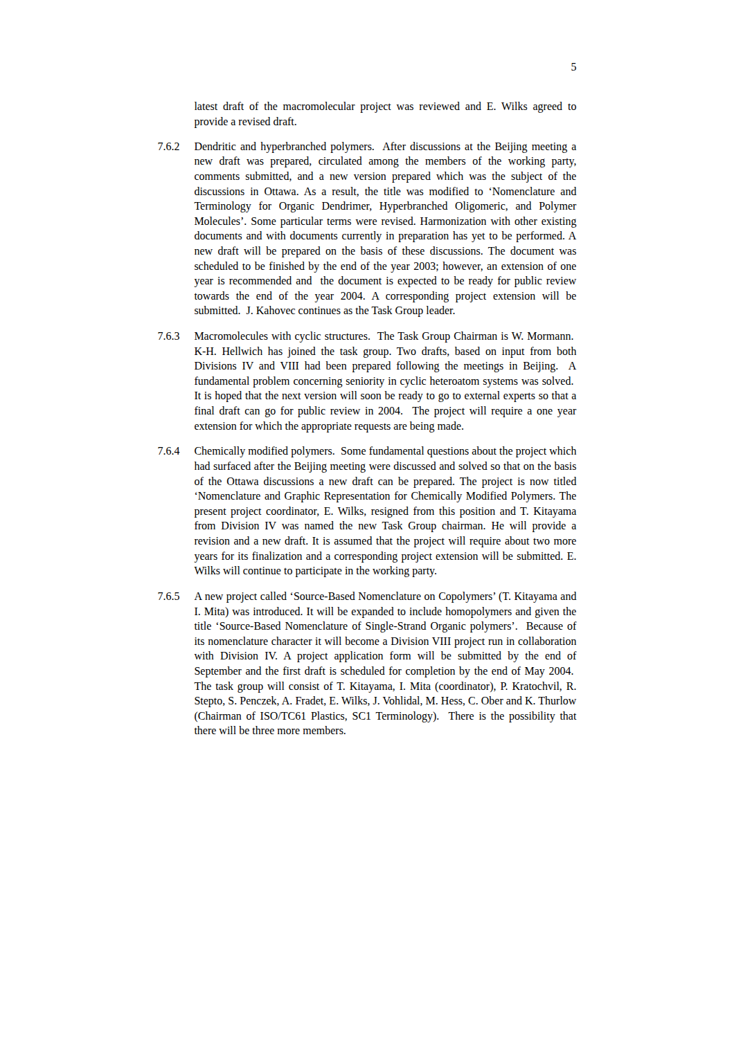5
latest draft of the macromolecular project was reviewed and E. Wilks agreed to provide a revised draft.
7.6.2
Dendritic and hyperbranched polymers. After discussions at the Beijing meeting a new draft was prepared, circulated among the members of the working party, comments submitted, and a new version prepared which was the subject of the discussions in Ottawa. As a result, the title was modified to ‘Nomenclature and Terminology for Organic Dendrimer, Hyperbranched Oligomeric, and Polymer Molecules’. Some particular terms were revised. Harmonization with other existing documents and with documents currently in preparation has yet to be performed. A new draft will be prepared on the basis of these discussions. The document was scheduled to be finished by the end of the year 2003; however, an extension of one year is recommended and the document is expected to be ready for public review towards the end of the year 2004. A corresponding project extension will be submitted. J. Kahovec continues as the Task Group leader.
7.6.3
Macromolecules with cyclic structures. The Task Group Chairman is W. Mormann. K-H. Hellwich has joined the task group. Two drafts, based on input from both Divisions IV and VIII had been prepared following the meetings in Beijing. A fundamental problem concerning seniority in cyclic heteroatom systems was solved. It is hoped that the next version will soon be ready to go to external experts so that a final draft can go for public review in 2004. The project will require a one year extension for which the appropriate requests are being made.
7.6.4
Chemically modified polymers. Some fundamental questions about the project which had surfaced after the Beijing meeting were discussed and solved so that on the basis of the Ottawa discussions a new draft can be prepared. The project is now titled ‘Nomenclature and Graphic Representation for Chemically Modified Polymers. The present project coordinator, E. Wilks, resigned from this position and T. Kitayama from Division IV was named the new Task Group chairman. He will provide a revision and a new draft. It is assumed that the project will require about two more years for its finalization and a corresponding project extension will be submitted. E. Wilks will continue to participate in the working party.
7.6.5
A new project called ‘Source-Based Nomenclature on Copolymers’ (T. Kitayama and I. Mita) was introduced. It will be expanded to include homopolymers and given the title ‘Source-Based Nomenclature of Single-Strand Organic polymers’. Because of its nomenclature character it will become a Division VIII project run in collaboration with Division IV. A project application form will be submitted by the end of September and the first draft is scheduled for completion by the end of May 2004. The task group will consist of T. Kitayama, I. Mita (coordinator), P. Kratochvil, R. Stepto, S. Penczek, A. Fradet, E. Wilks, J. Vohlidal, M. Hess, C. Ober and K. Thurlow (Chairman of ISO/TC61 Plastics, SC1 Terminology). There is the possibility that there will be three more members.